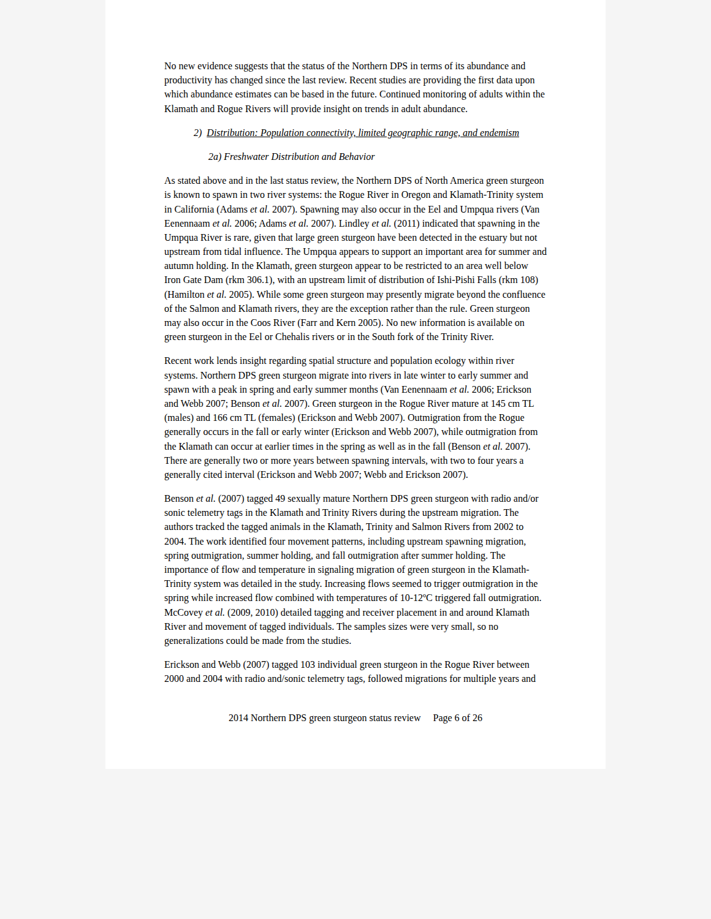No new evidence suggests that the status of the Northern DPS in terms of its abundance and productivity has changed since the last review. Recent studies are providing the first data upon which abundance estimates can be based in the future. Continued monitoring of adults within the Klamath and Rogue Rivers will provide insight on trends in adult abundance.
2) Distribution: Population connectivity, limited geographic range, and endemism
2a) Freshwater Distribution and Behavior
As stated above and in the last status review, the Northern DPS of North America green sturgeon is known to spawn in two river systems: the Rogue River in Oregon and Klamath-Trinity system in California (Adams et al. 2007). Spawning may also occur in the Eel and Umpqua rivers (Van Eenennaam et al. 2006; Adams et al. 2007). Lindley et al. (2011) indicated that spawning in the Umpqua River is rare, given that large green sturgeon have been detected in the estuary but not upstream from tidal influence. The Umpqua appears to support an important area for summer and autumn holding. In the Klamath, green sturgeon appear to be restricted to an area well below Iron Gate Dam (rkm 306.1), with an upstream limit of distribution of Ishi-Pishi Falls (rkm 108) (Hamilton et al. 2005). While some green sturgeon may presently migrate beyond the confluence of the Salmon and Klamath rivers, they are the exception rather than the rule. Green sturgeon may also occur in the Coos River (Farr and Kern 2005). No new information is available on green sturgeon in the Eel or Chehalis rivers or in the South fork of the Trinity River.
Recent work lends insight regarding spatial structure and population ecology within river systems. Northern DPS green sturgeon migrate into rivers in late winter to early summer and spawn with a peak in spring and early summer months (Van Eenennaam et al. 2006; Erickson and Webb 2007; Benson et al. 2007). Green sturgeon in the Rogue River mature at 145 cm TL (males) and 166 cm TL (females) (Erickson and Webb 2007). Outmigration from the Rogue generally occurs in the fall or early winter (Erickson and Webb 2007), while outmigration from the Klamath can occur at earlier times in the spring as well as in the fall (Benson et al. 2007). There are generally two or more years between spawning intervals, with two to four years a generally cited interval (Erickson and Webb 2007; Webb and Erickson 2007).
Benson et al. (2007) tagged 49 sexually mature Northern DPS green sturgeon with radio and/or sonic telemetry tags in the Klamath and Trinity Rivers during the upstream migration. The authors tracked the tagged animals in the Klamath, Trinity and Salmon Rivers from 2002 to 2004. The work identified four movement patterns, including upstream spawning migration, spring outmigration, summer holding, and fall outmigration after summer holding. The importance of flow and temperature in signaling migration of green sturgeon in the Klamath-Trinity system was detailed in the study. Increasing flows seemed to trigger outmigration in the spring while increased flow combined with temperatures of 10-12ºC triggered fall outmigration. McCovey et al. (2009, 2010) detailed tagging and receiver placement in and around Klamath River and movement of tagged individuals. The samples sizes were very small, so no generalizations could be made from the studies.
Erickson and Webb (2007) tagged 103 individual green sturgeon in the Rogue River between 2000 and 2004 with radio and/sonic telemetry tags, followed migrations for multiple years and
2014 Northern DPS green sturgeon status review Page 6 of 26